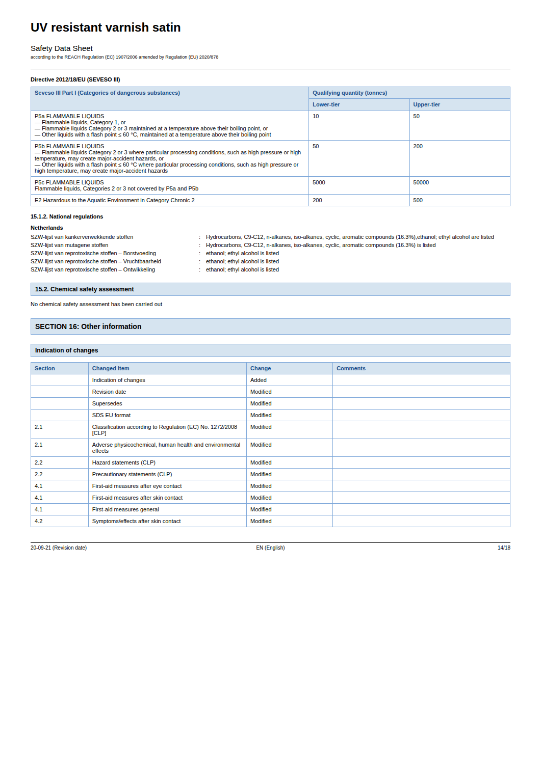UV resistant varnish satin
Safety Data Sheet
according to the REACH Regulation (EC) 1907/2006 amended by Regulation (EU) 2020/878
Directive 2012/18/EU (SEVESO III)
| Seveso III Part I (Categories of dangerous substances) | Qualifying quantity (tonnes) |
| --- | --- |
| Lower-tier | Upper-tier |
| P5a FLAMMABLE LIQUIDS — Flammable liquids, Category 1, or — Flammable liquids Category 2 or 3 maintained at a temperature above their boiling point, or — Other liquids with a flash point ≤ 60 °C, maintained at a temperature above their boiling point | 10 | 50 |
| P5b FLAMMABLE LIQUIDS — Flammable liquids Category 2 or 3 where particular processing conditions, such as high pressure or high temperature, may create major-accident hazards, or — Other liquids with a flash point ≤ 60 °C where particular processing conditions, such as high pressure or high temperature, may create major-accident hazards | 50 | 200 |
| P5c FLAMMABLE LIQUIDS Flammable liquids, Categories 2 or 3 not covered by P5a and P5b | 5000 | 50000 |
| E2 Hazardous to the Aquatic Environment in Category Chronic 2 | 200 | 500 |
15.1.2. National regulations
Netherlands
| SZW-lijst van kankerverwekkende stoffen | : | Hydrocarbons, C9-C12, n-alkanes, iso-alkanes, cyclic, aromatic compounds (16.3%),ethanol; ethyl alcohol are listed |
| SZW-lijst van mutagene stoffen | : | Hydrocarbons, C9-C12, n-alkanes, iso-alkanes, cyclic, aromatic compounds (16.3%) is listed |
| SZW-lijst van reprotoxische stoffen – Borstvoeding | : | ethanol; ethyl alcohol is listed |
| SZW-lijst van reprotoxische stoffen – Vruchtbaarheid | : | ethanol; ethyl alcohol is listed |
| SZW-lijst van reprotoxische stoffen – Ontwikkeling | : | ethanol; ethyl alcohol is listed |
15.2. Chemical safety assessment
No chemical safety assessment has been carried out
SECTION 16: Other information
Indication of changes
| Section | Changed item | Change | Comments |
| --- | --- | --- | --- |
| | Indication of changes | Added | |
| | Revision date | Modified | |
| | Supersedes | Modified | |
| | SDS EU format | Modified | |
| 2.1 | Classification according to Regulation (EC) No. 1272/2008 [CLP] | Modified | |
| 2.1 | Adverse physicochemical, human health and environmental effects | Modified | |
| 2.2 | Hazard statements (CLP) | Modified | |
| 2.2 | Precautionary statements (CLP) | Modified | |
| 4.1 | First-aid measures after eye contact | Modified | |
| 4.1 | First-aid measures after skin contact | Modified | |
| 4.1 | First-aid measures general | Modified | |
| 4.2 | Symptoms/effects after skin contact | Modified | |
20-09-21 (Revision date)
EN (English)
14/18